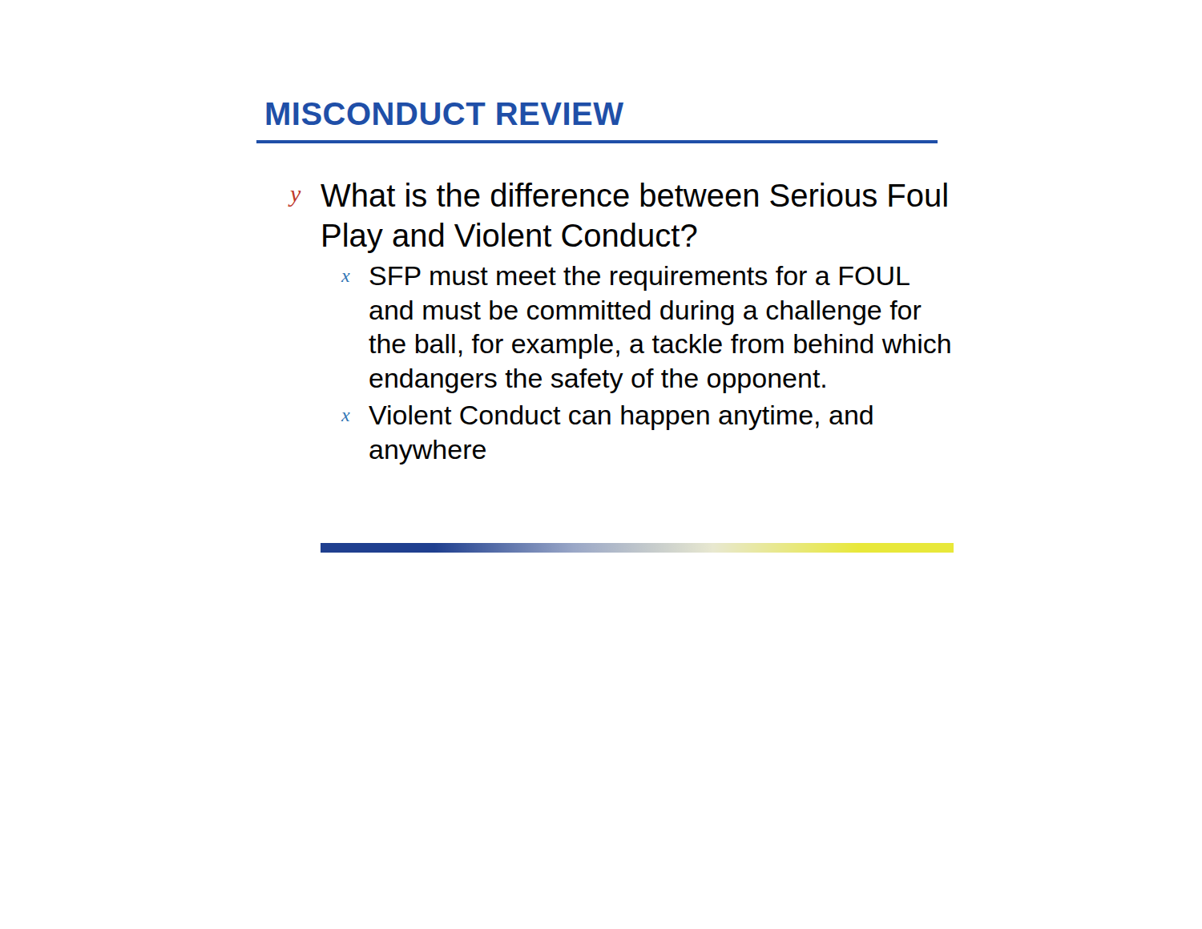MISCONDUCT REVIEW
y What is the difference between Serious Foul Play and Violent Conduct?
x SFP must meet the requirements for a FOUL and must be committed during a challenge for the ball, for example, a tackle from behind which endangers the safety of the opponent.
x Violent Conduct can happen anytime, and anywhere